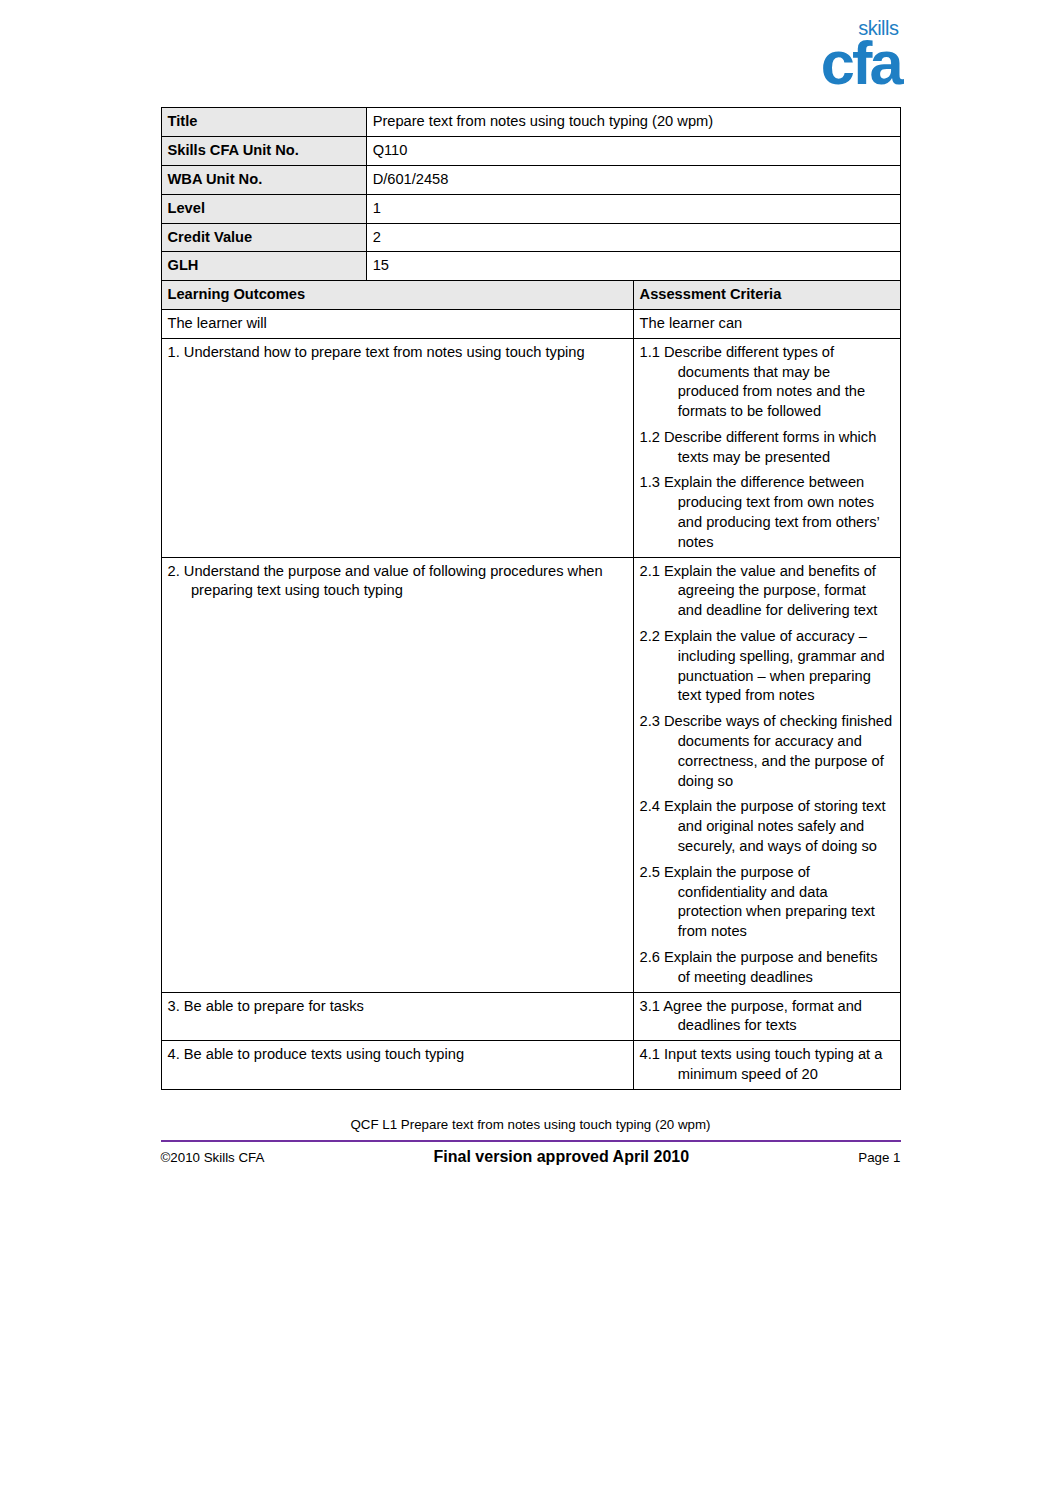skills cfa
| Title | Prepare text from notes using touch typing (20 wpm) |
| Skills CFA Unit No. | Q110 |
| WBA Unit No. | D/601/2458 |
| Level | 1 |
| Credit Value | 2 |
| GLH | 15 |
| Learning Outcomes | Assessment Criteria |
| The learner will | The learner can |
| 1. Understand how to prepare text from notes using touch typing | 1.1 Describe different types of documents that may be produced from notes and the formats to be followed 1.2 Describe different forms in which texts may be presented 1.3 Explain the difference between producing text from own notes and producing text from others’ notes |
| 2. Understand the purpose and value of following procedures when preparing text using touch typing | 2.1 Explain the value and benefits of agreeing the purpose, format and deadline for delivering text 2.2 Explain the value of accuracy – including spelling, grammar and punctuation – when preparing text typed from notes 2.3 Describe ways of checking finished documents for accuracy and correctness, and the purpose of doing so 2.4 Explain the purpose of storing text and original notes safely and securely, and ways of doing so 2.5 Explain the purpose of confidentiality and data protection when preparing text from notes 2.6 Explain the purpose and benefits of meeting deadlines |
| 3. Be able to prepare for tasks | 3.1 Agree the purpose, format and deadlines for texts |
| 4. Be able to produce texts using touch typing | 4.1 Input texts using touch typing at a minimum speed of 20 |
QCF L1 Prepare text from notes using touch typing (20 wpm)
©2010 Skills CFA
Final version approved April 2010
Page 1